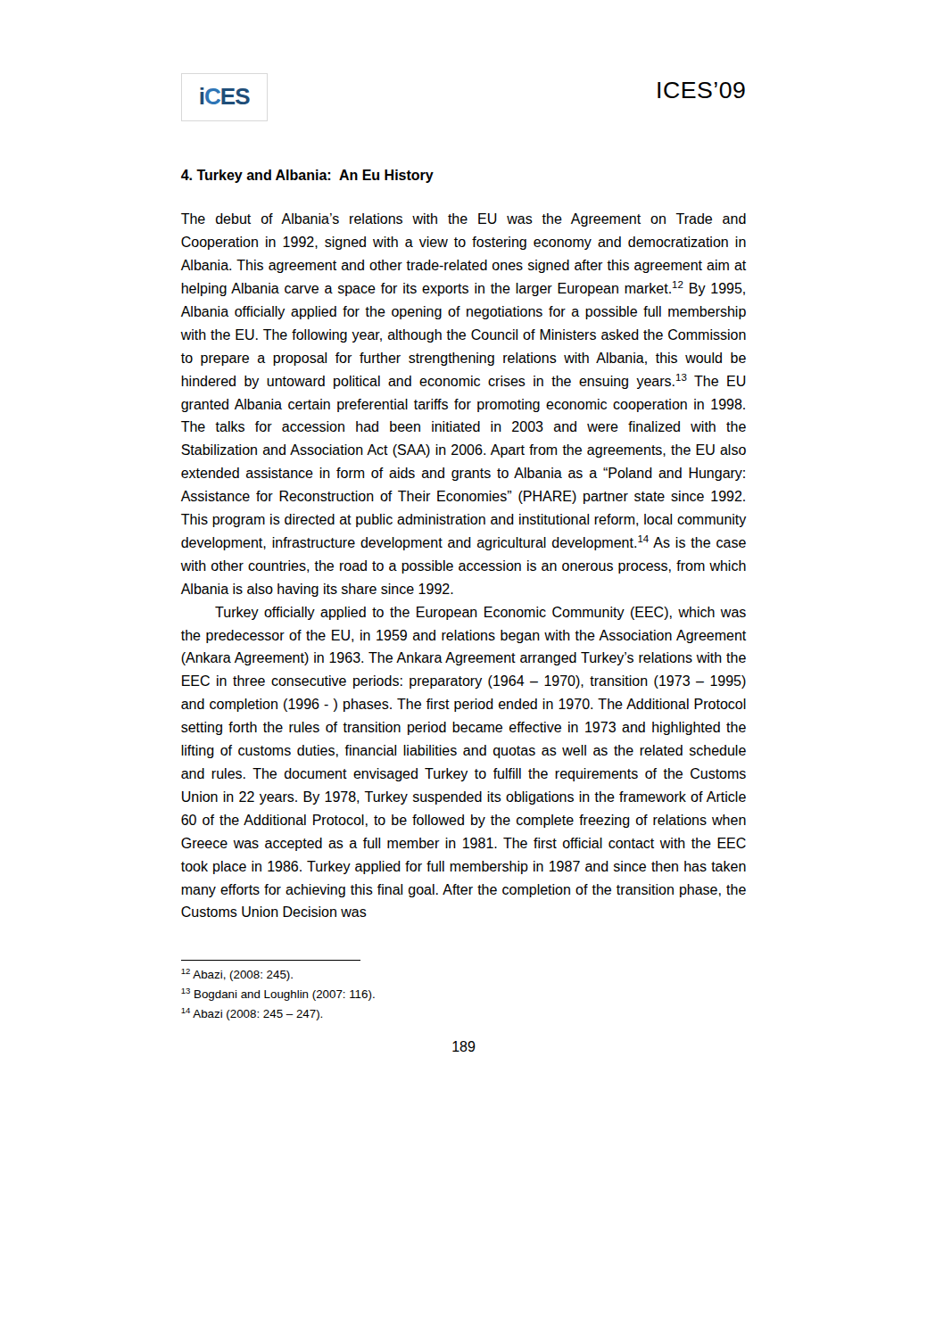iCES
ICES’09
4. Turkey and Albania: An Eu History
The debut of Albania’s relations with the EU was the Agreement on Trade and Cooperation in 1992, signed with a view to fostering economy and democratization in Albania. This agreement and other trade-related ones signed after this agreement aim at helping Albania carve a space for its exports in the larger European market.12 By 1995, Albania officially applied for the opening of negotiations for a possible full membership with the EU. The following year, although the Council of Ministers asked the Commission to prepare a proposal for further strengthening relations with Albania, this would be hindered by untoward political and economic crises in the ensuing years.13 The EU granted Albania certain preferential tariffs for promoting economic cooperation in 1998. The talks for accession had been initiated in 2003 and were finalized with the Stabilization and Association Act (SAA) in 2006. Apart from the agreements, the EU also extended assistance in form of aids and grants to Albania as a “Poland and Hungary: Assistance for Reconstruction of Their Economies” (PHARE) partner state since 1992. This program is directed at public administration and institutional reform, local community development, infrastructure development and agricultural development.14 As is the case with other countries, the road to a possible accession is an onerous process, from which Albania is also having its share since 1992.
Turkey officially applied to the European Economic Community (EEC), which was the predecessor of the EU, in 1959 and relations began with the Association Agreement (Ankara Agreement) in 1963. The Ankara Agreement arranged Turkey’s relations with the EEC in three consecutive periods: preparatory (1964 – 1970), transition (1973 – 1995) and completion (1996 - ) phases. The first period ended in 1970. The Additional Protocol setting forth the rules of transition period became effective in 1973 and highlighted the lifting of customs duties, financial liabilities and quotas as well as the related schedule and rules. The document envisaged Turkey to fulfill the requirements of the Customs Union in 22 years. By 1978, Turkey suspended its obligations in the framework of Article 60 of the Additional Protocol, to be followed by the complete freezing of relations when Greece was accepted as a full member in 1981. The first official contact with the EEC took place in 1986. Turkey applied for full membership in 1987 and since then has taken many efforts for achieving this final goal. After the completion of the transition phase, the Customs Union Decision was
12 Abazi, (2008: 245).
13 Bogdani and Loughlin (2007: 116).
14 Abazi (2008: 245 – 247).
189